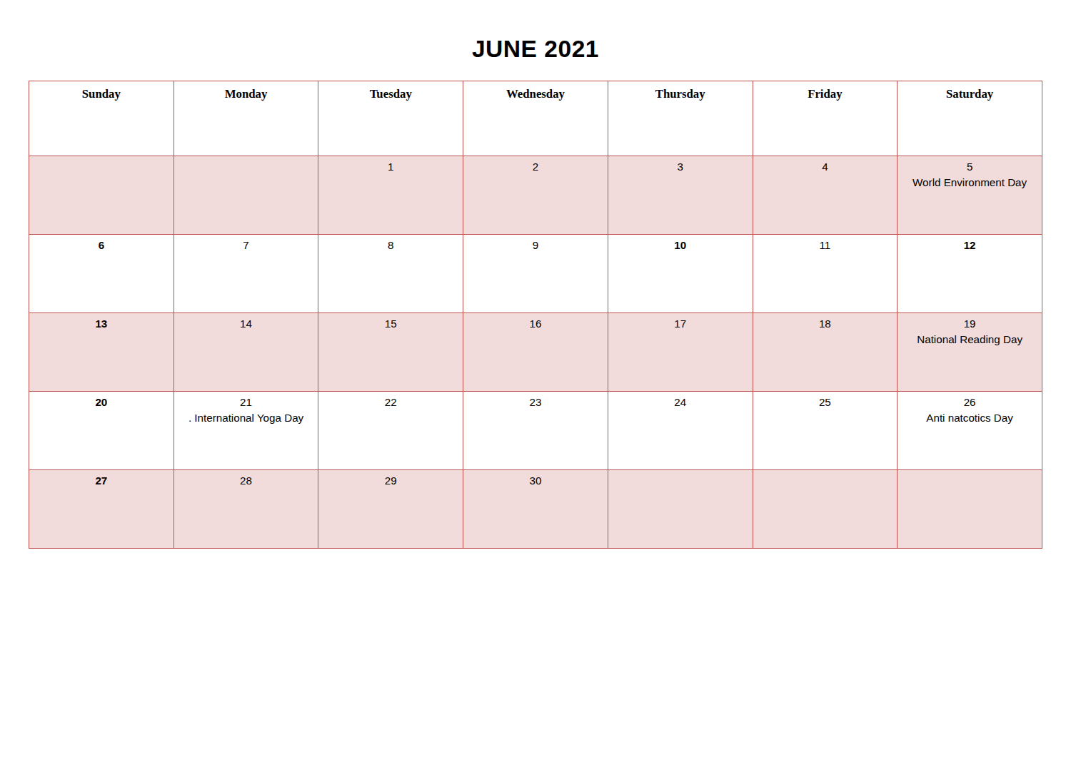JUNE 2021
| Sunday | Monday | Tuesday | Wednesday | Thursday | Friday | Saturday |
| --- | --- | --- | --- | --- | --- | --- |
| | | 1 | 2 | 3 | 4 | 5 World Environment Day |
| 6 | 7 | 8 | 9 | 10 | 11 | 12 |
| 13 | 14 | 15 | 16 | 17 | 18 | 19 National Reading Day |
| 20 | 21 . International Yoga Day | 22 | 23 | 24 | 25 | 26 Anti natcotics Day |
| 27 | 28 | 29 | 30 | | | |